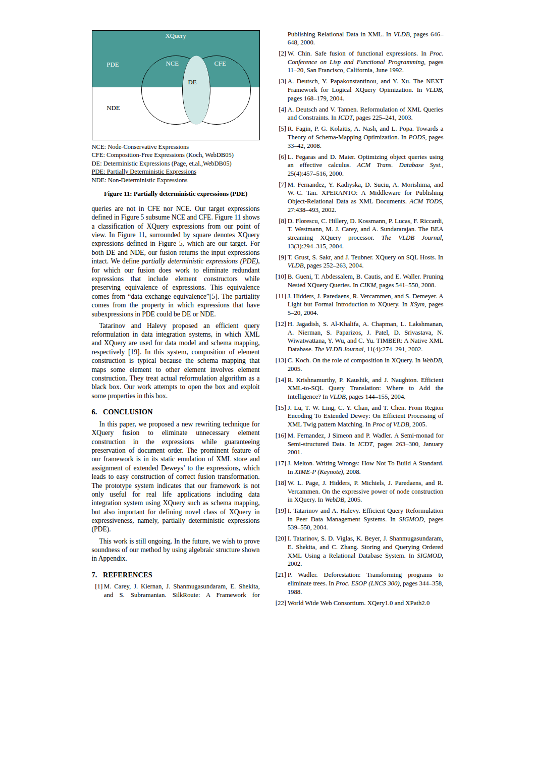XQuery
PDE NCE CFE DE NDE
NCE: Node-Conservative Expressions
CFE: Composition-Free Expressions (Koch, WebDB05)
DE: Deterministic Expressions (Page, et.al.,WebDB05)
PDE: Partially Deterministic Expressions
NDE: Non-Deterministic Expressions
Figure 11: Partially deterministic expressions (PDE)
queries are not in CFE nor NCE. Our target expressions defined in Figure 5 subsume NCE and CFE. Figure 11 shows a classification of XQuery expressions from our point of view. In Figure 11, surrounded by square denotes XQuery expressions defined in Figure 5, which are our target. For both DE and NDE, our fusion returns the input expressions intact. We define partially deterministic expressions (PDE), for which our fusion does work to eliminate redundant expressions that include element constructors while preserving equivalence of expressions. This equivalence comes from “data exchange equivalence”[5]. The partiality comes from the property in which expressions that have subexpressions in PDE could be DE or NDE.
Tatarinov and Halevy proposed an efficient query reformulation in data integration systems, in which XML and XQuery are used for data model and schema mapping, respectively [19]. In this system, composition of element construction is typical because the schema mapping that maps some element to other element involves element construction. They treat actual reformulation algorithm as a black box. Our work attempts to open the box and exploit some properties in this box.
6. CONCLUSION
In this paper, we proposed a new rewriting technique for XQuery fusion to eliminate unnecessary element construction in the expressions while guaranteeing preservation of document order. The prominent feature of our framework is in its static emulation of XML store and assignment of extended Deweys’ to the expressions, which leads to easy construction of correct fusion transformation. The prototype system indicates that our framework is not only useful for real life applications including data integration system using XQuery such as schema mapping, but also important for defining novel class of XQuery in expressiveness, namely, partially deterministic expressions (PDE).
This work is still ongoing. In the future, we wish to prove soundness of our method by using algebraic structure shown in Appendix.
7. REFERENCES
[1] M. Carey, J. Kiernan, J. Shanmugasundaram, E. Shekita, and S. Subramanian. SilkRoute: A Framework for Publishing Relational Data in XML. In VLDB, pages 646–648, 2000.
[2] W. Chin. Safe fusion of functional expressions. In Proc. Conference on Lisp and Functional Programming, pages 11–20, San Francisco, California, June 1992.
[3] A. Deutsch, Y. Papakonstantinou, and Y. Xu. The NEXT Framework for Logical XQuery Opimization. In VLDB, pages 168–179, 2004.
[4] A. Deutsch and V. Tannen. Reformulation of XML Queries and Constraints. In ICDT, pages 225–241, 2003.
[5] R. Fagin, P. G. Kolaitis, A. Nash, and L. Popa. Towards a Theory of Schema-Mapping Optimization. In PODS, pages 33–42, 2008.
[6] L. Fegaras and D. Maier. Optimizing object queries using an effective calculus. ACM Trans. Database Syst., 25(4):457–516, 2000.
[7] M. Fernandez, Y. Kadiyska, D. Suciu, A. Morishima, and W.-C. Tan. XPERANTO: A Middleware for Publishing Object-Relational Data as XML Documents. ACM TODS, 27:438–493, 2002.
[8] D. Florescu, C. Hillery, D. Kossmann, P. Lucas, F. Riccardi, T. Westmann, M. J. Carey, and A. Sundararajan. The BEA streaming XQuery processor. The VLDB Journal, 13(3):294–315, 2004.
[9] T. Grust, S. Sakr, and J. Teubner. XQuery on SQL Hosts. In VLDB, pages 252–263, 2004.
[10] B. Gueni, T. Abdessalem, B. Cautis, and E. Waller. Pruning Nested XQuery Queries. In CIKM, pages 541–550, 2008.
[11] J. Hidders, J. Paredaens, R. Vercammen, and S. Demeyer. A Light but Formal Introduction to XQuery. In XSym, pages 5–20, 2004.
[12] H. Jagadish, S. Al-Khalifa, A. Chapman, L. Lakshmanan, A. Nierman, S. Paparizos, J. Patel, D. Srivastava, N. Wiwatwattana, Y. Wu, and C. Yu. TIMBER: A Native XML Database. The VLDB Journal, 11(4):274–291, 2002.
[13] C. Koch. On the role of composition in XQuery. In WebDB, 2005.
[14] R. Krishnamurthy, P. Kaushik, and J. Naughton. Efficient XML-to-SQL Query Translation: Where to Add the Intelligence? In VLDB, pages 144–155, 2004.
[15] J. Lu, T. W. Ling, C.-Y. Chan, and T. Chen. From Region Encoding To Extended Dewey: On Efficient Processing of XML Twig pattern Matching. In Proc of VLDB, 2005.
[16] M. Fernandez, J Simeon and P. Wadler. A Semi-monad for Semi-structured Data. In ICDT, pages 263–300, January 2001.
[17] J. Melton. Writing Wrongs: How Not To Build A Standard. In XIME-P (Keynote), 2008.
[18] W. L. Page, J. Hidders, P. Michiels, J. Paredaens, and R. Vercammen. On the expressive power of node construction in XQuery. In WebDB, 2005.
[19] I. Tatarinov and A. Halevy. Efficient Query Reformulation in Peer Data Management Systems. In SIGMOD, pages 539–550, 2004.
[20] I. Tatarinov, S. D. Viglas, K. Beyer, J. Shanmugasundaram, E. Shekita, and C. Zhang. Storing and Querying Ordered XML Using a Relational Database System. In SIGMOD, 2002.
[21] P. Wadler. Deforestation: Transforming programs to eliminate trees. In Proc. ESOP (LNCS 300), pages 344–358, 1988.
[22] World Wide Web Consortium. XQery1.0 and XPath2.0